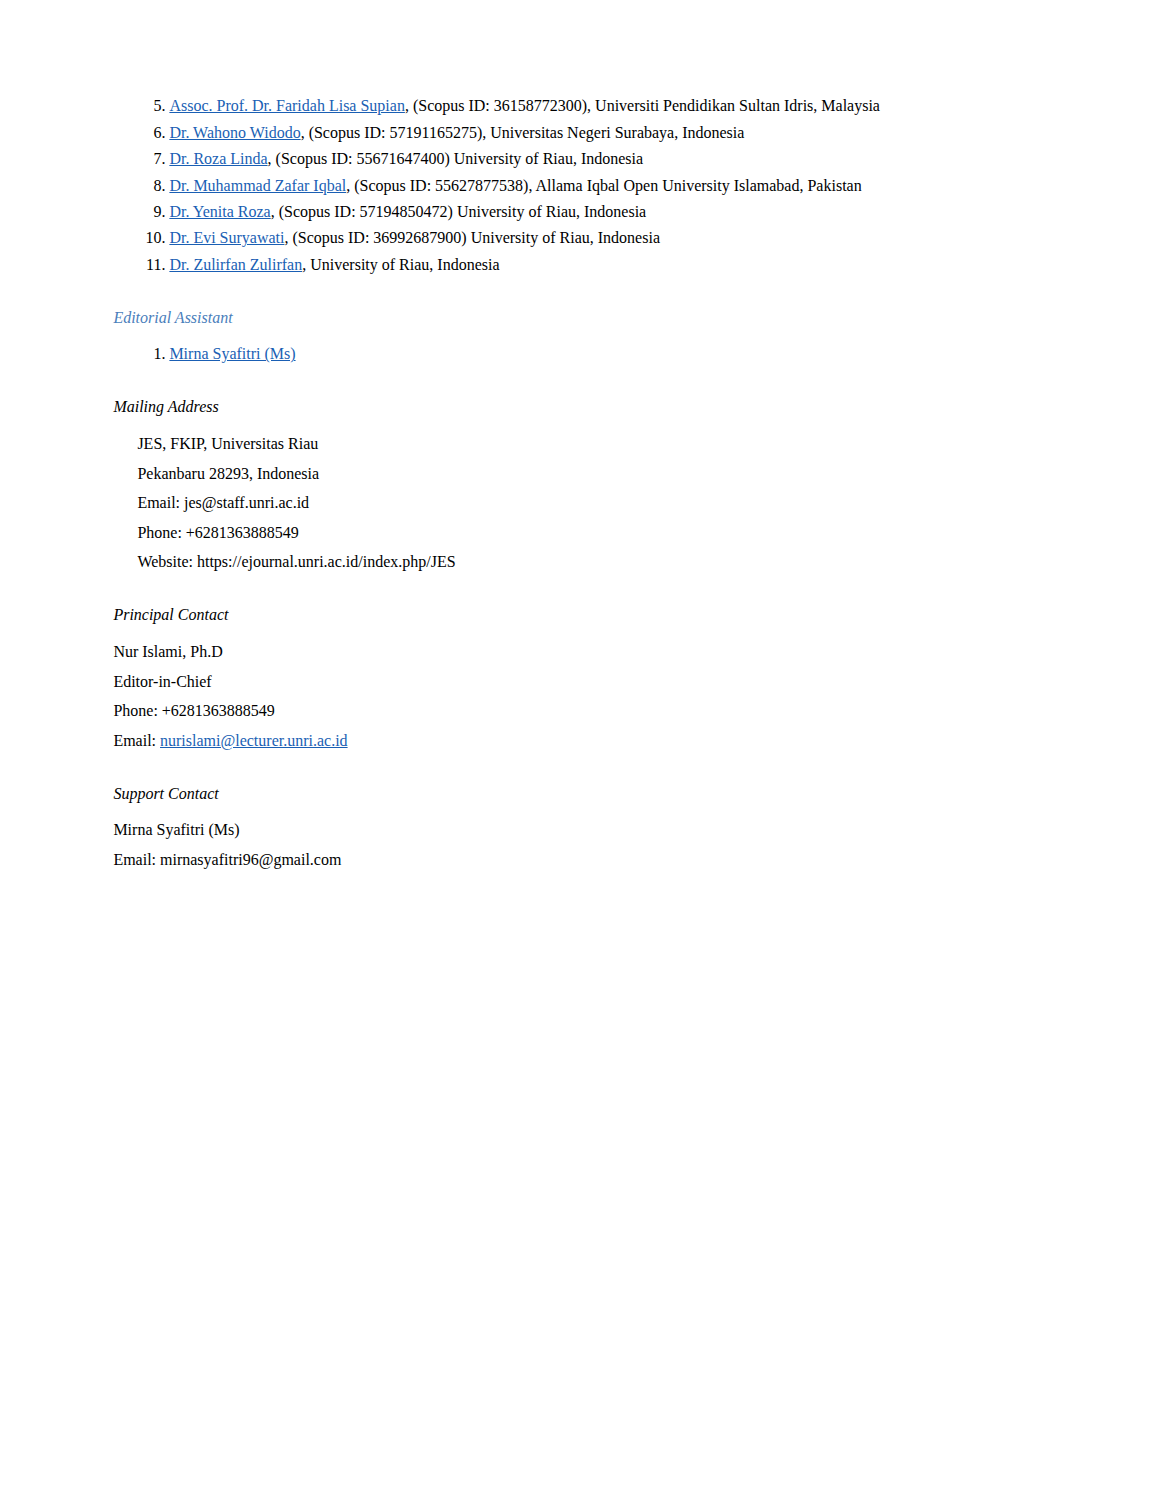Assoc. Prof. Dr. Faridah Lisa Supian, (Scopus ID: 36158772300), Universiti Pendidikan Sultan Idris, Malaysia
Dr. Wahono Widodo, (Scopus ID: 57191165275), Universitas Negeri Surabaya, Indonesia
Dr. Roza Linda, (Scopus ID: 55671647400) University of Riau, Indonesia
Dr. Muhammad Zafar Iqbal, (Scopus ID: 55627877538), Allama Iqbal Open University Islamabad, Pakistan
Dr. Yenita Roza, (Scopus ID: 57194850472) University of Riau, Indonesia
Dr. Evi Suryawati, (Scopus ID: 36992687900) University of Riau, Indonesia
Dr. Zulirfan Zulirfan, University of Riau, Indonesia
Editorial Assistant
Mirna Syafitri (Ms)
Mailing Address
JES, FKIP, Universitas Riau
Pekanbaru 28293, Indonesia
Email: jes@staff.unri.ac.id
Phone: +6281363888549
Website: https://ejournal.unri.ac.id/index.php/JES
Principal Contact
Nur Islami, Ph.D
Editor-in-Chief
Phone: +6281363888549
Email: nurislami@lecturer.unri.ac.id
Support Contact
Mirna Syafitri (Ms)
Email: mirnasyafitri96@gmail.com